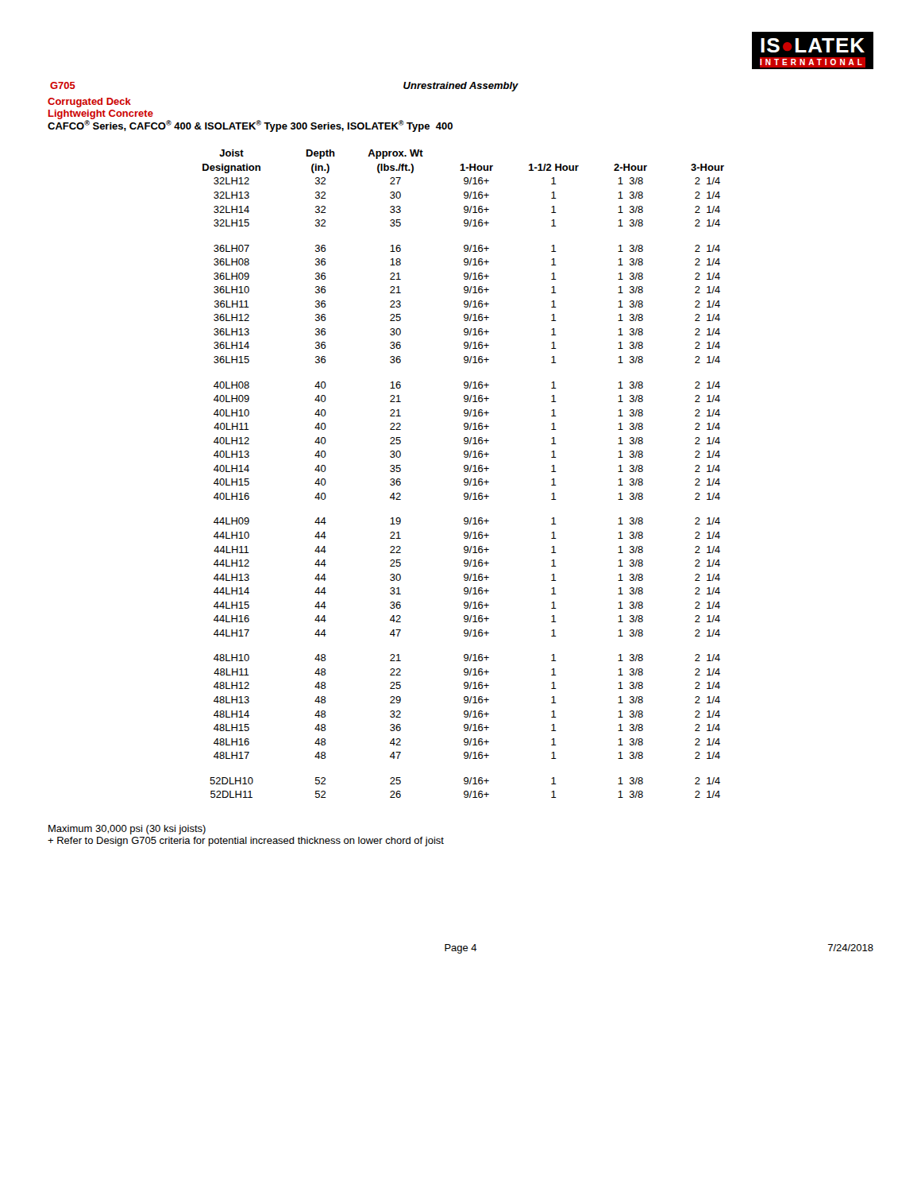IS●LATEK
INTERNATIONAL
| G705 | Unrestrained Assembly | |
Corrugated Deck
Lightweight Concrete
CAFCO® Series, CAFCO® 400 & ISOLATEK® Type 300 Series, ISOLATEK® Type 400
| Joist | Depth | Approx. Wt | | | | |
| --- | --- | --- | --- | --- | --- | --- |
| Designation | (in.) | (lbs./ft.) | 1-Hour | 1-1/2 Hour | 2-Hour | 3-Hour |
| 32LH12 | 32 | 27 | 9/16+ | 1 | 1 3/8 | 2 1/4 |
| 32LH13 | 32 | 30 | 9/16+ | 1 | 1 3/8 | 2 1/4 |
| 32LH14 | 32 | 33 | 9/16+ | 1 | 1 3/8 | 2 1/4 |
| 32LH15 | 32 | 35 | 9/16+ | 1 | 1 3/8 | 2 1/4 |
| 36LH07 | 36 | 16 | 9/16+ | 1 | 1 3/8 | 2 1/4 |
| 36LH08 | 36 | 18 | 9/16+ | 1 | 1 3/8 | 2 1/4 |
| 36LH09 | 36 | 21 | 9/16+ | 1 | 1 3/8 | 2 1/4 |
| 36LH10 | 36 | 21 | 9/16+ | 1 | 1 3/8 | 2 1/4 |
| 36LH11 | 36 | 23 | 9/16+ | 1 | 1 3/8 | 2 1/4 |
| 36LH12 | 36 | 25 | 9/16+ | 1 | 1 3/8 | 2 1/4 |
| 36LH13 | 36 | 30 | 9/16+ | 1 | 1 3/8 | 2 1/4 |
| 36LH14 | 36 | 36 | 9/16+ | 1 | 1 3/8 | 2 1/4 |
| 36LH15 | 36 | 36 | 9/16+ | 1 | 1 3/8 | 2 1/4 |
| 40LH08 | 40 | 16 | 9/16+ | 1 | 1 3/8 | 2 1/4 |
| 40LH09 | 40 | 21 | 9/16+ | 1 | 1 3/8 | 2 1/4 |
| 40LH10 | 40 | 21 | 9/16+ | 1 | 1 3/8 | 2 1/4 |
| 40LH11 | 40 | 22 | 9/16+ | 1 | 1 3/8 | 2 1/4 |
| 40LH12 | 40 | 25 | 9/16+ | 1 | 1 3/8 | 2 1/4 |
| 40LH13 | 40 | 30 | 9/16+ | 1 | 1 3/8 | 2 1/4 |
| 40LH14 | 40 | 35 | 9/16+ | 1 | 1 3/8 | 2 1/4 |
| 40LH15 | 40 | 36 | 9/16+ | 1 | 1 3/8 | 2 1/4 |
| 40LH16 | 40 | 42 | 9/16+ | 1 | 1 3/8 | 2 1/4 |
| 44LH09 | 44 | 19 | 9/16+ | 1 | 1 3/8 | 2 1/4 |
| 44LH10 | 44 | 21 | 9/16+ | 1 | 1 3/8 | 2 1/4 |
| 44LH11 | 44 | 22 | 9/16+ | 1 | 1 3/8 | 2 1/4 |
| 44LH12 | 44 | 25 | 9/16+ | 1 | 1 3/8 | 2 1/4 |
| 44LH13 | 44 | 30 | 9/16+ | 1 | 1 3/8 | 2 1/4 |
| 44LH14 | 44 | 31 | 9/16+ | 1 | 1 3/8 | 2 1/4 |
| 44LH15 | 44 | 36 | 9/16+ | 1 | 1 3/8 | 2 1/4 |
| 44LH16 | 44 | 42 | 9/16+ | 1 | 1 3/8 | 2 1/4 |
| 44LH17 | 44 | 47 | 9/16+ | 1 | 1 3/8 | 2 1/4 |
| 48LH10 | 48 | 21 | 9/16+ | 1 | 1 3/8 | 2 1/4 |
| 48LH11 | 48 | 22 | 9/16+ | 1 | 1 3/8 | 2 1/4 |
| 48LH12 | 48 | 25 | 9/16+ | 1 | 1 3/8 | 2 1/4 |
| 48LH13 | 48 | 29 | 9/16+ | 1 | 1 3/8 | 2 1/4 |
| 48LH14 | 48 | 32 | 9/16+ | 1 | 1 3/8 | 2 1/4 |
| 48LH15 | 48 | 36 | 9/16+ | 1 | 1 3/8 | 2 1/4 |
| 48LH16 | 48 | 42 | 9/16+ | 1 | 1 3/8 | 2 1/4 |
| 48LH17 | 48 | 47 | 9/16+ | 1 | 1 3/8 | 2 1/4 |
| 52DLH10 | 52 | 25 | 9/16+ | 1 | 1 3/8 | 2 1/4 |
| 52DLH11 | 52 | 26 | 9/16+ | 1 | 1 3/8 | 2 1/4 |
Maximum 30,000 psi (30 ksi joists)
+ Refer to Design G705 criteria for potential increased thickness on lower chord of joist
Page 4
7/24/2018